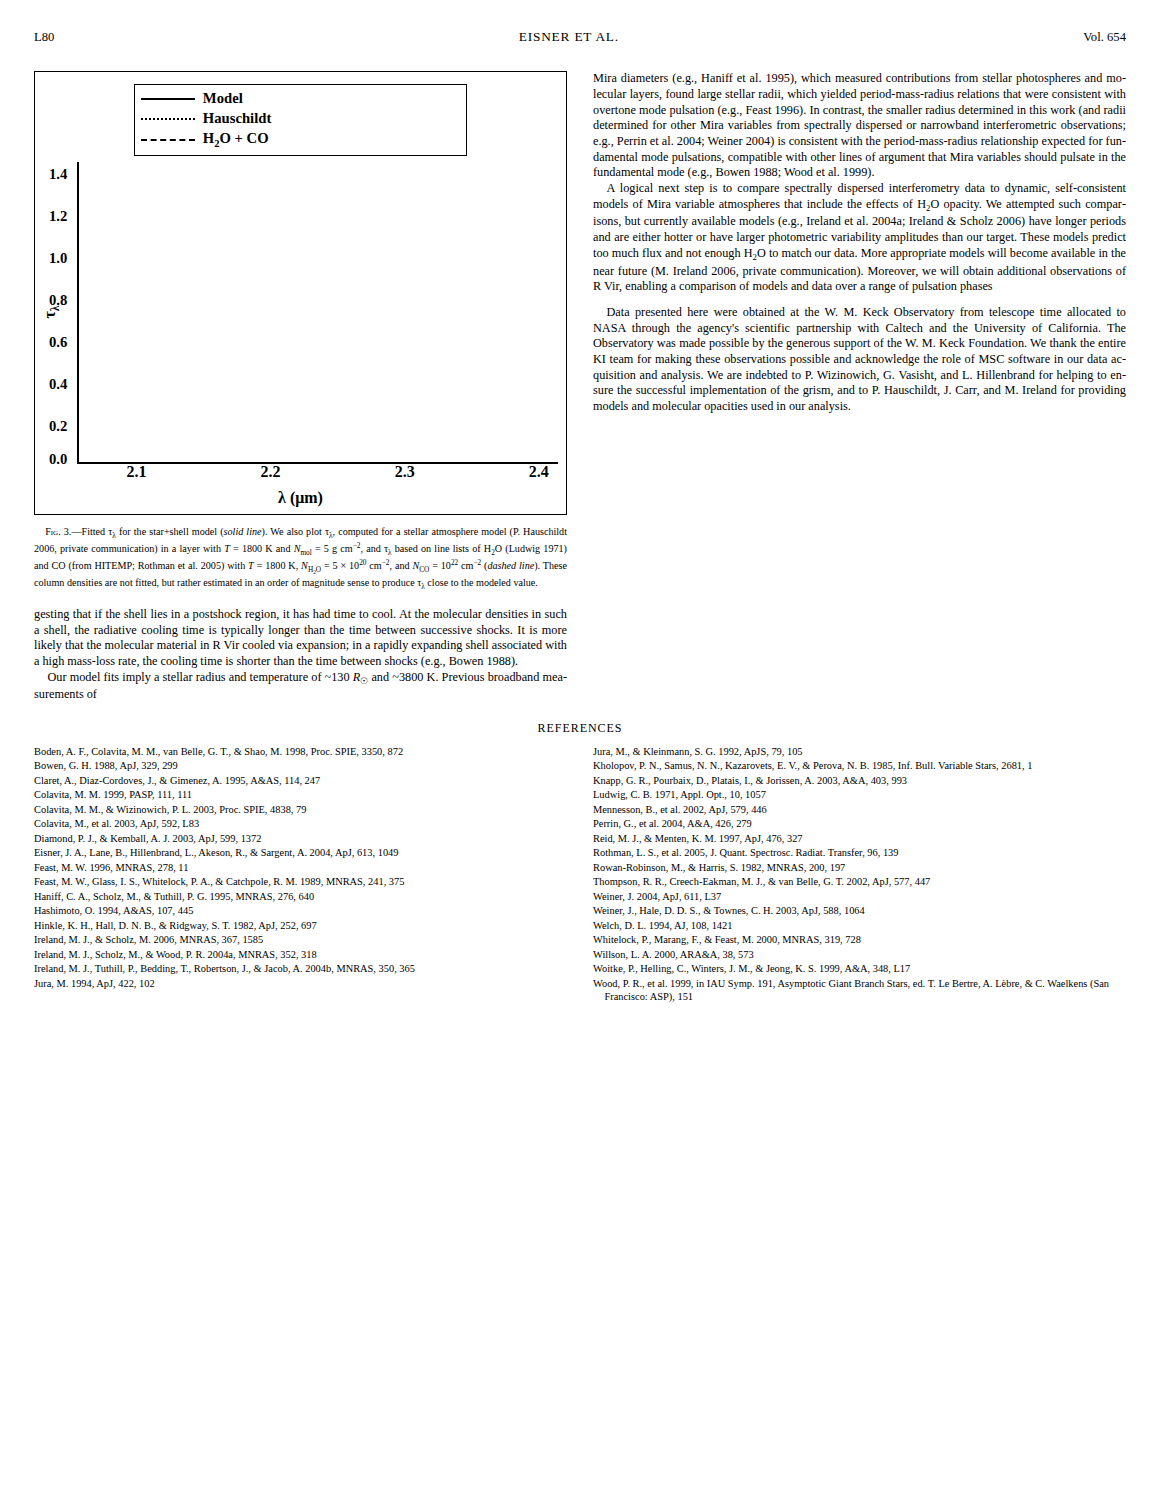L80
EISNER ET AL.
Vol. 654
Model
Hauschildt
H2O + CO
τλ
1.4
1.2
1.0
0.8
0.6
0.4
0.2
0.0
2.1
2.2
2.3
2.4
λ (μm)
Fig. 3.—Fitted τλ for the star+shell model (solid line). We also plot τλ, computed for a stellar atmosphere model (P. Hauschildt 2006, private communication) in a layer with T = 1800 K and Nmol = 5 g cm−2, and τλ based on line lists of H2O (Ludwig 1971) and CO (from HITEMP; Rothman et al. 2005) with T = 1800 K, NH2O = 5 × 1020 cm−2, and NCO = 1022 cm−2 (dashed line). These column densities are not fitted, but rather estimated in an order of magnitude sense to produce τλ close to the modeled value.
gesting that if the shell lies in a postshock region, it has had time to cool. At the molecular densities in such a shell, the radiative cooling time is typically longer than the time between successive shocks. It is more likely that the molecular material in R Vir cooled via expansion; in a rapidly expanding shell associated with a high mass-loss rate, the cooling time is shorter than the time between shocks (e.g., Bowen 1988).
Our model fits imply a stellar radius and temperature of ~130 R☉ and ~3800 K. Previous broadband measurements of
Mira diameters (e.g., Haniff et al. 1995), which measured contributions from stellar photospheres and molecular layers, found large stellar radii, which yielded period-mass-radius relations that were consistent with overtone mode pulsation (e.g., Feast 1996). In contrast, the smaller radius determined in this work (and radii determined for other Mira variables from spectrally dispersed or narrowband interferometric observations; e.g., Perrin et al. 2004; Weiner 2004) is consistent with the period-mass-radius relationship expected for fundamental mode pulsations, compatible with other lines of argument that Mira variables should pulsate in the fundamental mode (e.g., Bowen 1988; Wood et al. 1999).
A logical next step is to compare spectrally dispersed interferometry data to dynamic, self-consistent models of Mira variable atmospheres that include the effects of H2O opacity. We attempted such comparisons, but currently available models (e.g., Ireland et al. 2004a; Ireland & Scholz 2006) have longer periods and are either hotter or have larger photometric variability amplitudes than our target. These models predict too much flux and not enough H2O to match our data. More appropriate models will become available in the near future (M. Ireland 2006, private communication). Moreover, we will obtain additional observations of R Vir, enabling a comparison of models and data over a range of pulsation phases
Data presented here were obtained at the W. M. Keck Observatory from telescope time allocated to NASA through the agency's scientific partnership with Caltech and the University of California. The Observatory was made possible by the generous support of the W. M. Keck Foundation. We thank the entire KI team for making these observations possible and acknowledge the role of MSC software in our data acquisition and analysis. We are indebted to P. Wizinowich, G. Vasisht, and L. Hillenbrand for helping to ensure the successful implementation of the grism, and to P. Hauschildt, J. Carr, and M. Ireland for providing models and molecular opacities used in our analysis.
REFERENCES
Boden, A. F., Colavita, M. M., van Belle, G. T., & Shao, M. 1998, Proc. SPIE, 3350, 872
Bowen, G. H. 1988, ApJ, 329, 299
Claret, A., Diaz-Cordoves, J., & Gimenez, A. 1995, A&AS, 114, 247
Colavita, M. M. 1999, PASP, 111, 111
Colavita, M. M., & Wizinowich, P. L. 2003, Proc. SPIE, 4838, 79
Colavita, M., et al. 2003, ApJ, 592, L83
Diamond, P. J., & Kemball, A. J. 2003, ApJ, 599, 1372
Eisner, J. A., Lane, B., Hillenbrand, L., Akeson, R., & Sargent, A. 2004, ApJ, 613, 1049
Feast, M. W. 1996, MNRAS, 278, 11
Feast, M. W., Glass, I. S., Whitelock, P. A., & Catchpole, R. M. 1989, MNRAS, 241, 375
Haniff, C. A., Scholz, M., & Tuthill, P. G. 1995, MNRAS, 276, 640
Hashimoto, O. 1994, A&AS, 107, 445
Hinkle, K. H., Hall, D. N. B., & Ridgway, S. T. 1982, ApJ, 252, 697
Ireland, M. J., & Scholz, M. 2006, MNRAS, 367, 1585
Ireland, M. J., Scholz, M., & Wood, P. R. 2004a, MNRAS, 352, 318
Ireland, M. J., Tuthill, P., Bedding, T., Robertson, J., & Jacob, A. 2004b, MNRAS, 350, 365
Jura, M. 1994, ApJ, 422, 102
Jura, M., & Kleinmann, S. G. 1992, ApJS, 79, 105
Kholopov, P. N., Samus, N. N., Kazarovets, E. V., & Perova, N. B. 1985, Inf. Bull. Variable Stars, 2681, 1
Knapp, G. R., Pourbaix, D., Platais, I., & Jorissen, A. 2003, A&A, 403, 993
Ludwig, C. B. 1971, Appl. Opt., 10, 1057
Mennesson, B., et al. 2002, ApJ, 579, 446
Perrin, G., et al. 2004, A&A, 426, 279
Reid, M. J., & Menten, K. M. 1997, ApJ, 476, 327
Rothman, L. S., et al. 2005, J. Quant. Spectrosc. Radiat. Transfer, 96, 139
Rowan-Robinson, M., & Harris, S. 1982, MNRAS, 200, 197
Thompson, R. R., Creech-Eakman, M. J., & van Belle, G. T. 2002, ApJ, 577, 447
Weiner, J. 2004, ApJ, 611, L37
Weiner, J., Hale, D. D. S., & Townes, C. H. 2003, ApJ, 588, 1064
Welch, D. L. 1994, AJ, 108, 1421
Whitelock, P., Marang, F., & Feast, M. 2000, MNRAS, 319, 728
Willson, L. A. 2000, ARA&A, 38, 573
Woitke, P., Helling, C., Winters, J. M., & Jeong, K. S. 1999, A&A, 348, L17
Wood, P. R., et al. 1999, in IAU Symp. 191, Asymptotic Giant Branch Stars, ed. T. Le Bertre, A. Lèbre, & C. Waelkens (San Francisco: ASP), 151